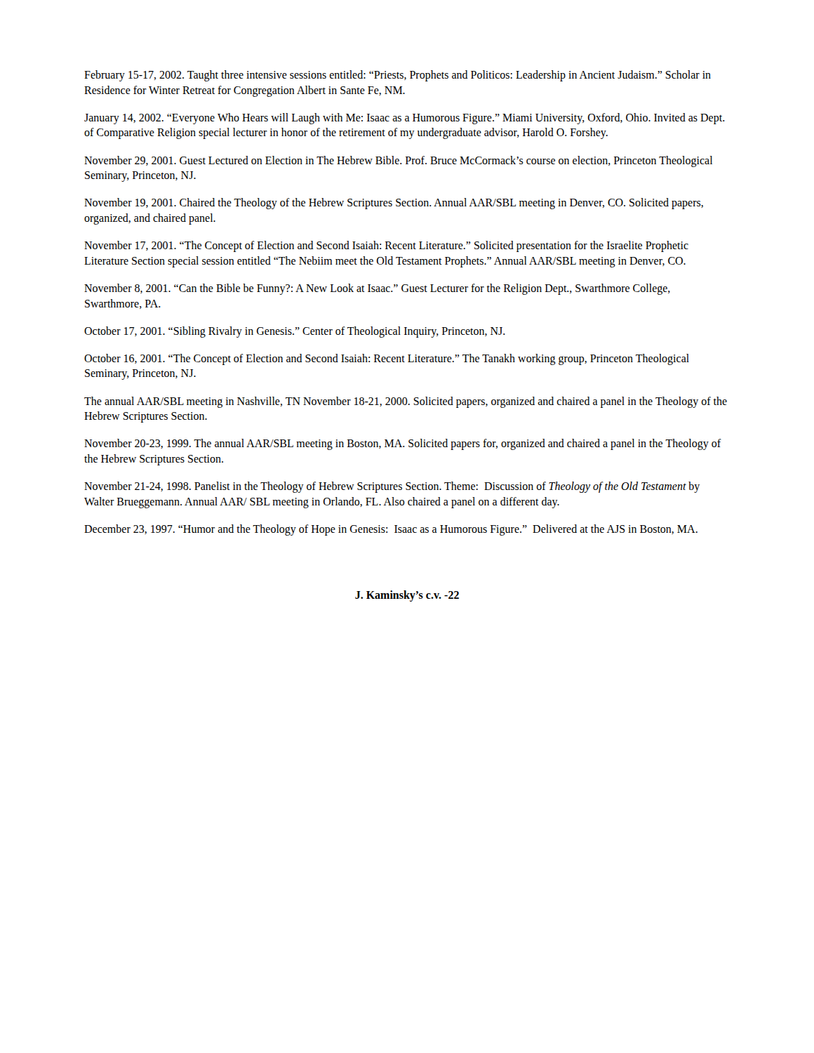February 15-17, 2002. Taught three intensive sessions entitled: “Priests, Prophets and Politicos: Leadership in Ancient Judaism.” Scholar in Residence for Winter Retreat for Congregation Albert in Sante Fe, NM.
January 14, 2002. “Everyone Who Hears will Laugh with Me: Isaac as a Humorous Figure.” Miami University, Oxford, Ohio. Invited as Dept. of Comparative Religion special lecturer in honor of the retirement of my undergraduate advisor, Harold O. Forshey.
November 29, 2001. Guest Lectured on Election in The Hebrew Bible. Prof. Bruce McCormack’s course on election, Princeton Theological Seminary, Princeton, NJ.
November 19, 2001. Chaired the Theology of the Hebrew Scriptures Section. Annual AAR/SBL meeting in Denver, CO. Solicited papers, organized, and chaired panel.
November 17, 2001. “The Concept of Election and Second Isaiah: Recent Literature.” Solicited presentation for the Israelite Prophetic Literature Section special session entitled “The Nebiim meet the Old Testament Prophets.” Annual AAR/SBL meeting in Denver, CO.
November 8, 2001. “Can the Bible be Funny?: A New Look at Isaac.” Guest Lecturer for the Religion Dept., Swarthmore College, Swarthmore, PA.
October 17, 2001. “Sibling Rivalry in Genesis.” Center of Theological Inquiry, Princeton, NJ.
October 16, 2001. “The Concept of Election and Second Isaiah: Recent Literature.” The Tanakh working group, Princeton Theological Seminary, Princeton, NJ.
The annual AAR/SBL meeting in Nashville, TN November 18-21, 2000. Solicited papers, organized and chaired a panel in the Theology of the Hebrew Scriptures Section.
November 20-23, 1999. The annual AAR/SBL meeting in Boston, MA. Solicited papers for, organized and chaired a panel in the Theology of the Hebrew Scriptures Section.
November 21-24, 1998. Panelist in the Theology of Hebrew Scriptures Section. Theme: Discussion of Theology of the Old Testament by Walter Brueggemann. Annual AAR/ SBL meeting in Orlando, FL. Also chaired a panel on a different day.
December 23, 1997. “Humor and the Theology of Hope in Genesis: Isaac as a Humorous Figure.” Delivered at the AJS in Boston, MA.
J. Kaminsky’s c.v. -22